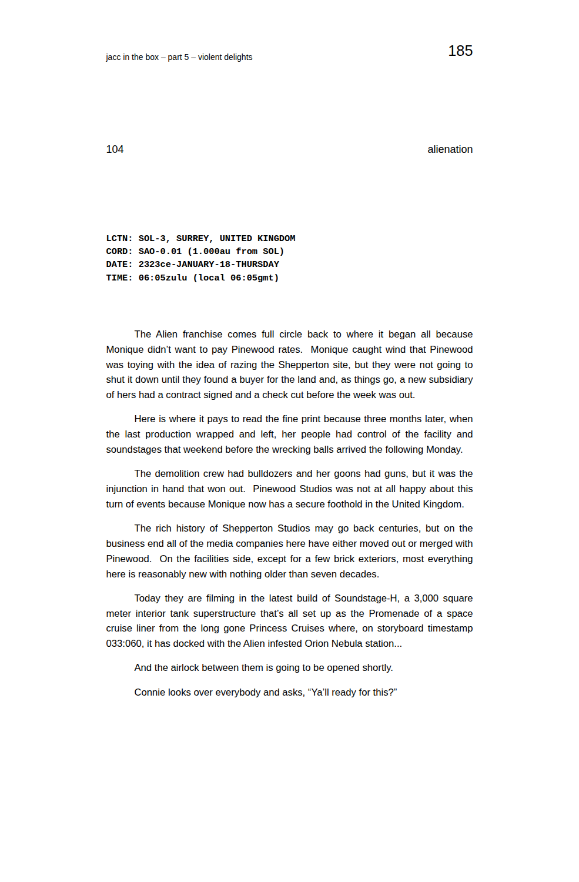jacc in the box – part 5 – violent delights
185
104
alienation
LCTN: SOL-3, SURREY, UNITED KINGDOM CORD: SAO-0.01 (1.000au from SOL) DATE: 2323ce-JANUARY-18-THURSDAY TIME: 06:05zulu (local 06:05gmt)
The Alien franchise comes full circle back to where it began all because Monique didn’t want to pay Pinewood rates. Monique caught wind that Pinewood was toying with the idea of razing the Shepperton site, but they were not going to shut it down until they found a buyer for the land and, as things go, a new subsidiary of hers had a contract signed and a check cut before the week was out.
Here is where it pays to read the fine print because three months later, when the last production wrapped and left, her people had control of the facility and soundstages that weekend before the wrecking balls arrived the following Monday.
The demolition crew had bulldozers and her goons had guns, but it was the injunction in hand that won out. Pinewood Studios was not at all happy about this turn of events because Monique now has a secure foothold in the United Kingdom.
The rich history of Shepperton Studios may go back centuries, but on the business end all of the media companies here have either moved out or merged with Pinewood. On the facilities side, except for a few brick exteriors, most everything here is reasonably new with nothing older than seven decades.
Today they are filming in the latest build of Soundstage-H, a 3,000 square meter interior tank superstructure that’s all set up as the Promenade of a space cruise liner from the long gone Princess Cruises where, on storyboard timestamp 033:060, it has docked with the Alien infested Orion Nebula station...
And the airlock between them is going to be opened shortly.
Connie looks over everybody and asks, “Ya’ll ready for this?”